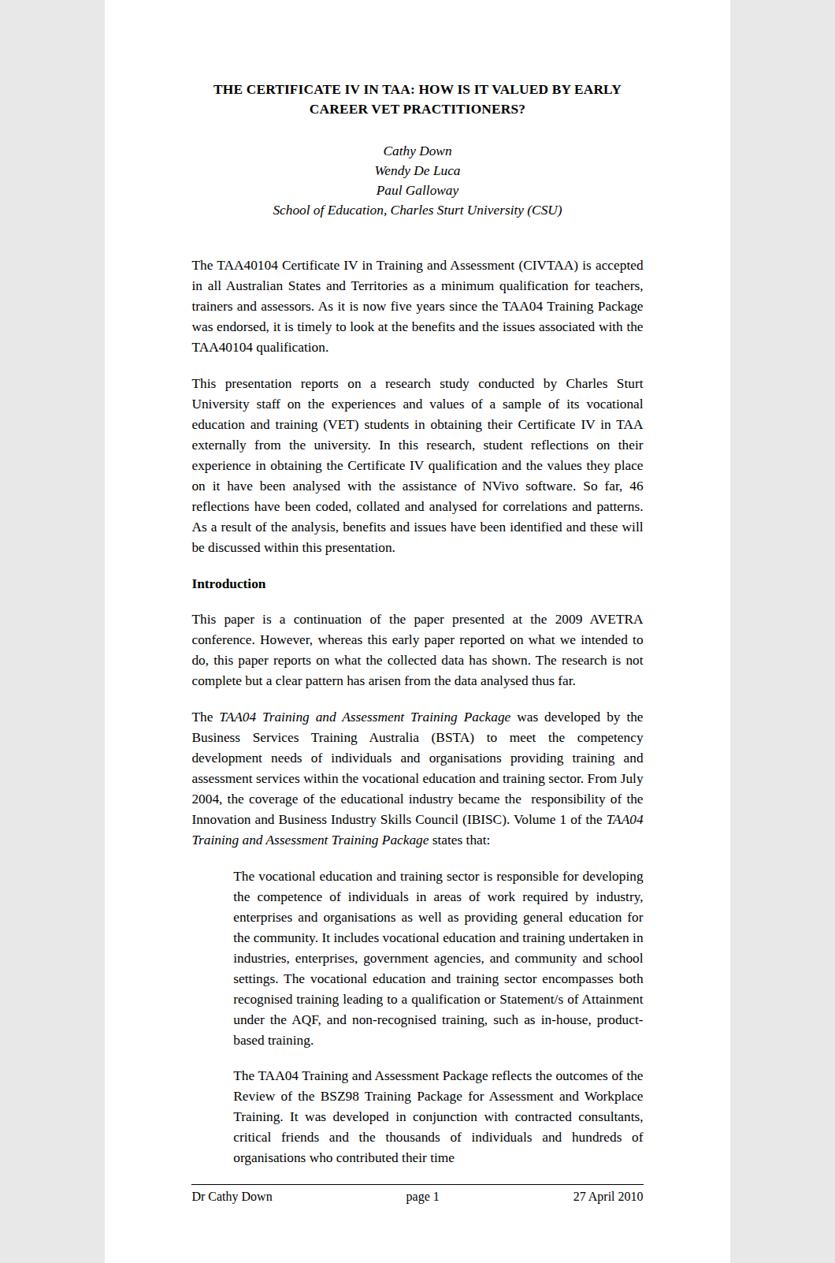The Certificate IV in TAA: How is it valued by early career VET practitioners?
Cathy Down Wendy De Luca Paul Galloway School of Education, Charles Sturt University (CSU)
The TAA40104 Certificate IV in Training and Assessment (CIVTAA) is accepted in all Australian States and Territories as a minimum qualification for teachers, trainers and assessors. As it is now five years since the TAA04 Training Package was endorsed, it is timely to look at the benefits and the issues associated with the TAA40104 qualification.
This presentation reports on a research study conducted by Charles Sturt University staff on the experiences and values of a sample of its vocational education and training (VET) students in obtaining their Certificate IV in TAA externally from the university. In this research, student reflections on their experience in obtaining the Certificate IV qualification and the values they place on it have been analysed with the assistance of NVivo software. So far, 46 reflections have been coded, collated and analysed for correlations and patterns. As a result of the analysis, benefits and issues have been identified and these will be discussed within this presentation.
Introduction
This paper is a continuation of the paper presented at the 2009 AVETRA conference. However, whereas this early paper reported on what we intended to do, this paper reports on what the collected data has shown. The research is not complete but a clear pattern has arisen from the data analysed thus far.
The TAA04 Training and Assessment Training Package was developed by the Business Services Training Australia (BSTA) to meet the competency development needs of individuals and organisations providing training and assessment services within the vocational education and training sector. From July 2004, the coverage of the educational industry became the responsibility of the Innovation and Business Industry Skills Council (IBISC). Volume 1 of the TAA04 Training and Assessment Training Package states that:
The vocational education and training sector is responsible for developing the competence of individuals in areas of work required by industry, enterprises and organisations as well as providing general education for the community. It includes vocational education and training undertaken in industries, enterprises, government agencies, and community and school settings. The vocational education and training sector encompasses both recognised training leading to a qualification or Statement/s of Attainment under the AQF, and non-recognised training, such as in-house, product-based training.
The TAA04 Training and Assessment Package reflects the outcomes of the Review of the BSZ98 Training Package for Assessment and Workplace Training. It was developed in conjunction with contracted consultants, critical friends and the thousands of individuals and hundreds of organisations who contributed their time
Dr Cathy Down
page 1
27 April 2010